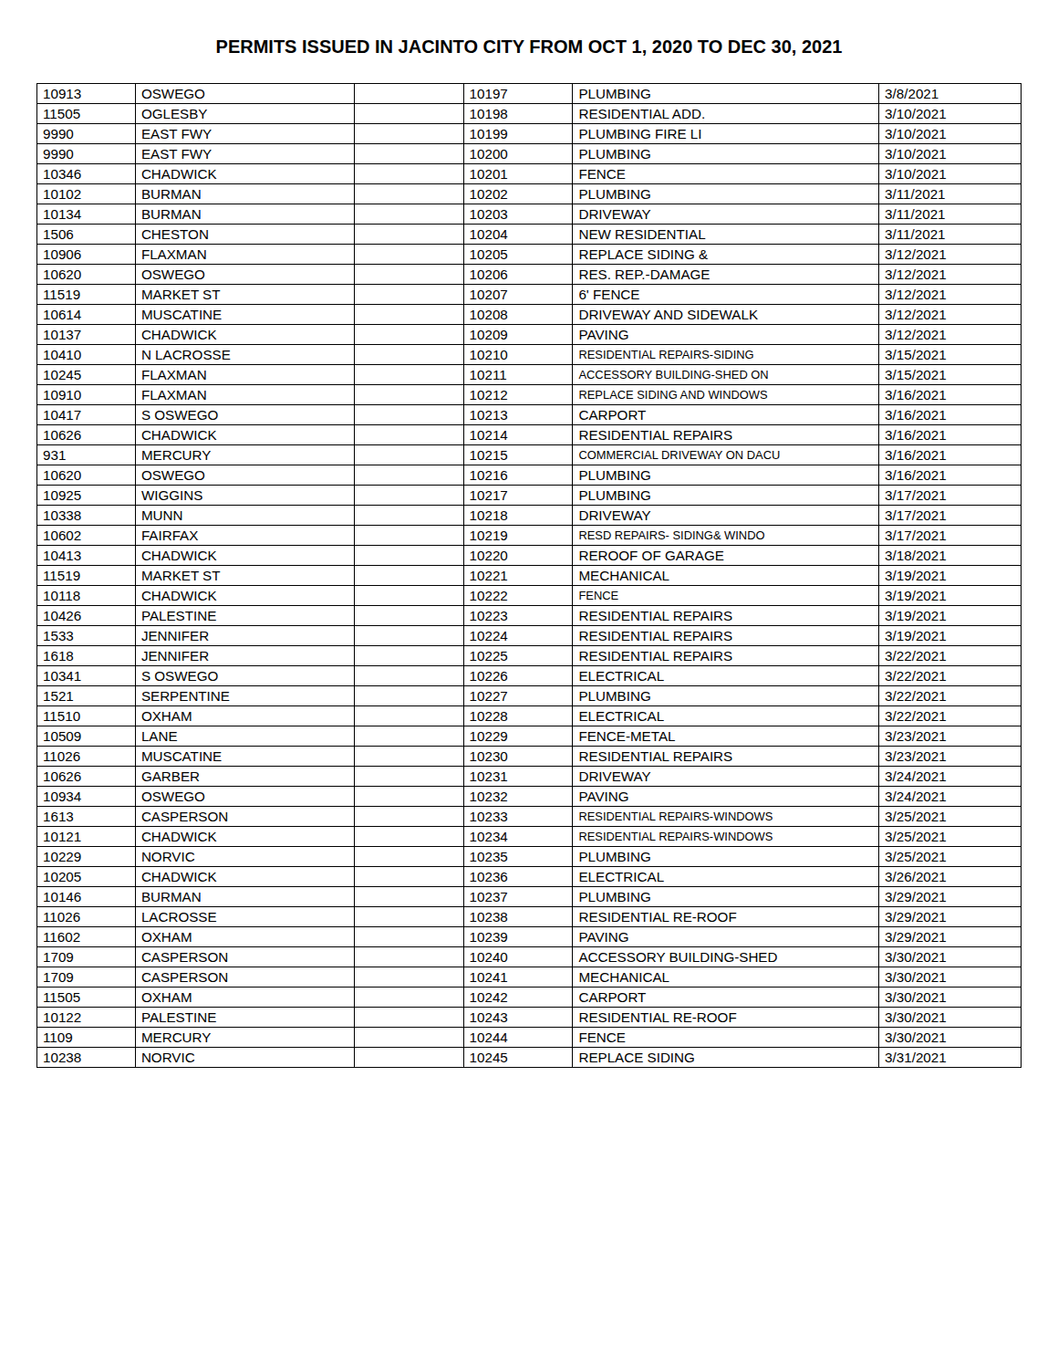PERMITS ISSUED IN JACINTO CITY FROM OCT 1, 2020 TO DEC 30, 2021
| 10913 | OSWEGO | | 10197 | PLUMBING | 3/8/2021 |
| 11505 | OGLESBY | | 10198 | RESIDENTIAL ADD. | 3/10/2021 |
| 9990 | EAST FWY | | 10199 | PLUMBING FIRE LI | 3/10/2021 |
| 9990 | EAST FWY | | 10200 | PLUMBING | 3/10/2021 |
| 10346 | CHADWICK | | 10201 | FENCE | 3/10/2021 |
| 10102 | BURMAN | | 10202 | PLUMBING | 3/11/2021 |
| 10134 | BURMAN | | 10203 | DRIVEWAY | 3/11/2021 |
| 1506 | CHESTON | | 10204 | NEW RESIDENTIAL | 3/11/2021 |
| 10906 | FLAXMAN | | 10205 | REPLACE SIDING & | 3/12/2021 |
| 10620 | OSWEGO | | 10206 | RES. REP.-DAMAGE | 3/12/2021 |
| 11519 | MARKET ST | | 10207 | 6' FENCE | 3/12/2021 |
| 10614 | MUSCATINE | | 10208 | DRIVEWAY AND SIDEWALK | 3/12/2021 |
| 10137 | CHADWICK | | 10209 | PAVING | 3/12/2021 |
| 10410 | N LACROSSE | | 10210 | RESIDENTIAL REPAIRS-SIDING | 3/15/2021 |
| 10245 | FLAXMAN | | 10211 | ACCESSORY BUILDING-SHED ON | 3/15/2021 |
| 10910 | FLAXMAN | | 10212 | REPLACE SIDING AND WINDOWS | 3/16/2021 |
| 10417 | S OSWEGO | | 10213 | CARPORT | 3/16/2021 |
| 10626 | CHADWICK | | 10214 | RESIDENTIAL REPAIRS | 3/16/2021 |
| 931 | MERCURY | | 10215 | COMMERCIAL DRIVEWAY ON DACU | 3/16/2021 |
| 10620 | OSWEGO | | 10216 | PLUMBING | 3/16/2021 |
| 10925 | WIGGINS | | 10217 | PLUMBING | 3/17/2021 |
| 10338 | MUNN | | 10218 | DRIVEWAY | 3/17/2021 |
| 10602 | FAIRFAX | | 10219 | RESD REPAIRS- SIDING& WINDO | 3/17/2021 |
| 10413 | CHADWICK | | 10220 | REROOF OF GARAGE | 3/18/2021 |
| 11519 | MARKET ST | | 10221 | MECHANICAL | 3/19/2021 |
| 10118 | CHADWICK | | 10222 | FENCE | 3/19/2021 |
| 10426 | PALESTINE | | 10223 | RESIDENTIAL REPAIRS | 3/19/2021 |
| 1533 | JENNIFER | | 10224 | RESIDENTIAL REPAIRS | 3/19/2021 |
| 1618 | JENNIFER | | 10225 | RESIDENTIAL REPAIRS | 3/22/2021 |
| 10341 | S OSWEGO | | 10226 | ELECTRICAL | 3/22/2021 |
| 1521 | SERPENTINE | | 10227 | PLUMBING | 3/22/2021 |
| 11510 | OXHAM | | 10228 | ELECTRICAL | 3/22/2021 |
| 10509 | LANE | | 10229 | FENCE-METAL | 3/23/2021 |
| 11026 | MUSCATINE | | 10230 | RESIDENTIAL REPAIRS | 3/23/2021 |
| 10626 | GARBER | | 10231 | DRIVEWAY | 3/24/2021 |
| 10934 | OSWEGO | | 10232 | PAVING | 3/24/2021 |
| 1613 | CASPERSON | | 10233 | RESIDENTIAL REPAIRS-WINDOWS | 3/25/2021 |
| 10121 | CHADWICK | | 10234 | RESIDENTIAL REPAIRS-WINDOWS | 3/25/2021 |
| 10229 | NORVIC | | 10235 | PLUMBING | 3/25/2021 |
| 10205 | CHADWICK | | 10236 | ELECTRICAL | 3/26/2021 |
| 10146 | BURMAN | | 10237 | PLUMBING | 3/29/2021 |
| 11026 | LACROSSE | | 10238 | RESIDENTIAL RE-ROOF | 3/29/2021 |
| 11602 | OXHAM | | 10239 | PAVING | 3/29/2021 |
| 1709 | CASPERSON | | 10240 | ACCESSORY BUILDING-SHED | 3/30/2021 |
| 1709 | CASPERSON | | 10241 | MECHANICAL | 3/30/2021 |
| 11505 | OXHAM | | 10242 | CARPORT | 3/30/2021 |
| 10122 | PALESTINE | | 10243 | RESIDENTIAL RE-ROOF | 3/30/2021 |
| 1109 | MERCURY | | 10244 | FENCE | 3/30/2021 |
| 10238 | NORVIC | | 10245 | REPLACE SIDING | 3/31/2021 |